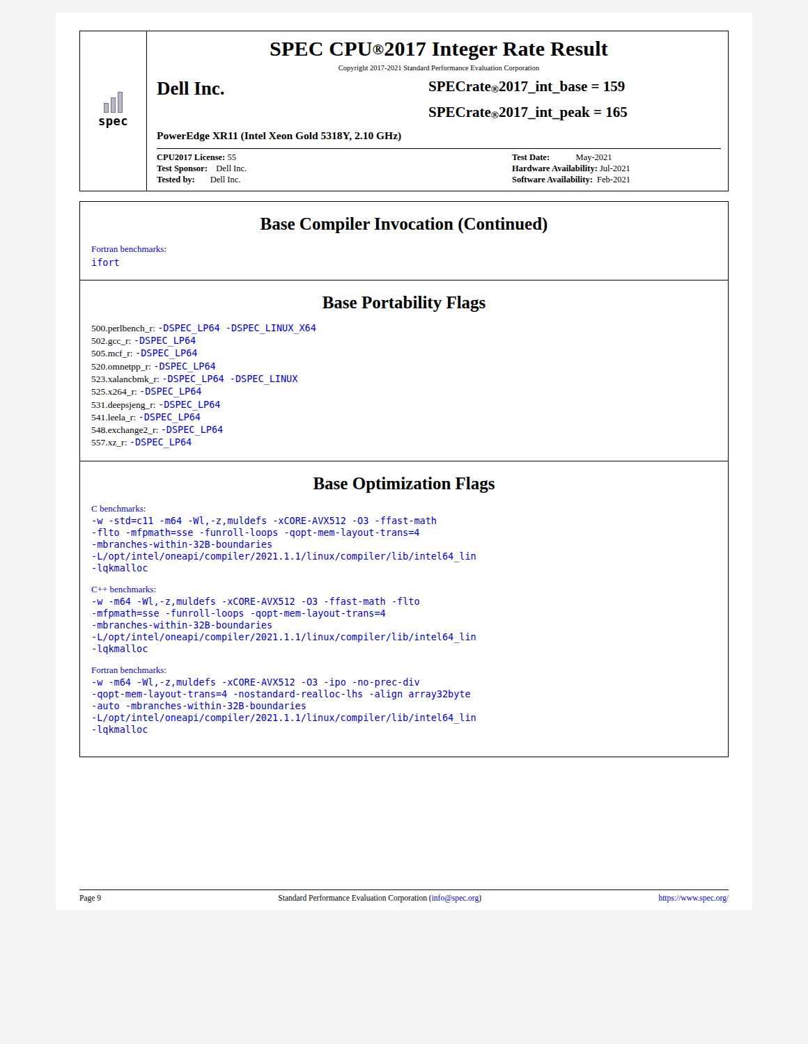spec
SPEC CPU®2017 Integer Rate Result
Copyright 2017-2021 Standard Performance Evaluation Corporation
Dell Inc.
SPECrate®2017_int_base = 159
SPECrate®2017_int_peak = 165
PowerEdge XR11 (Intel Xeon Gold 5318Y, 2.10 GHz)
CPU2017 License: 55
Test Sponsor: Dell Inc.
Tested by: Dell Inc.
Test Date: May-2021
Hardware Availability: Jul-2021
Software Availability: Feb-2021
Base Compiler Invocation (Continued)
Fortran benchmarks:
ifort
Base Portability Flags
500.perlbench_r: -DSPEC_LP64 -DSPEC_LINUX_X64
502.gcc_r: -DSPEC_LP64
505.mcf_r: -DSPEC_LP64
520.omnetpp_r: -DSPEC_LP64
523.xalancbmk_r: -DSPEC_LP64 -DSPEC_LINUX
525.x264_r: -DSPEC_LP64
531.deepsjeng_r: -DSPEC_LP64
541.leela_r: -DSPEC_LP64
548.exchange2_r: -DSPEC_LP64
557.xz_r: -DSPEC_LP64
Base Optimization Flags
C benchmarks:
-w -std=c11 -m64 -Wl,-z,muldefs -xCORE-AVX512 -O3 -ffast-math
-flto -mfpmath=sse -funroll-loops -qopt-mem-layout-trans=4
-mbranches-within-32B-boundaries
-L/opt/intel/oneapi/compiler/2021.1.1/linux/compiler/lib/intel64_lin
-lqkmalloc
C++ benchmarks:
-w -m64 -Wl,-z,muldefs -xCORE-AVX512 -O3 -ffast-math -flto
-mfpmath=sse -funroll-loops -qopt-mem-layout-trans=4
-mbranches-within-32B-boundaries
-L/opt/intel/oneapi/compiler/2021.1.1/linux/compiler/lib/intel64_lin
-lqkmalloc
Fortran benchmarks:
-w -m64 -Wl,-z,muldefs -xCORE-AVX512 -O3 -ipo -no-prec-div
-qopt-mem-layout-trans=4 -nostandard-realloc-lhs -align array32byte
-auto -mbranches-within-32B-boundaries
-L/opt/intel/oneapi/compiler/2021.1.1/linux/compiler/lib/intel64_lin
-lqkmalloc
Page 9
Standard Performance Evaluation Corporation (info@spec.org)
https://www.spec.org/